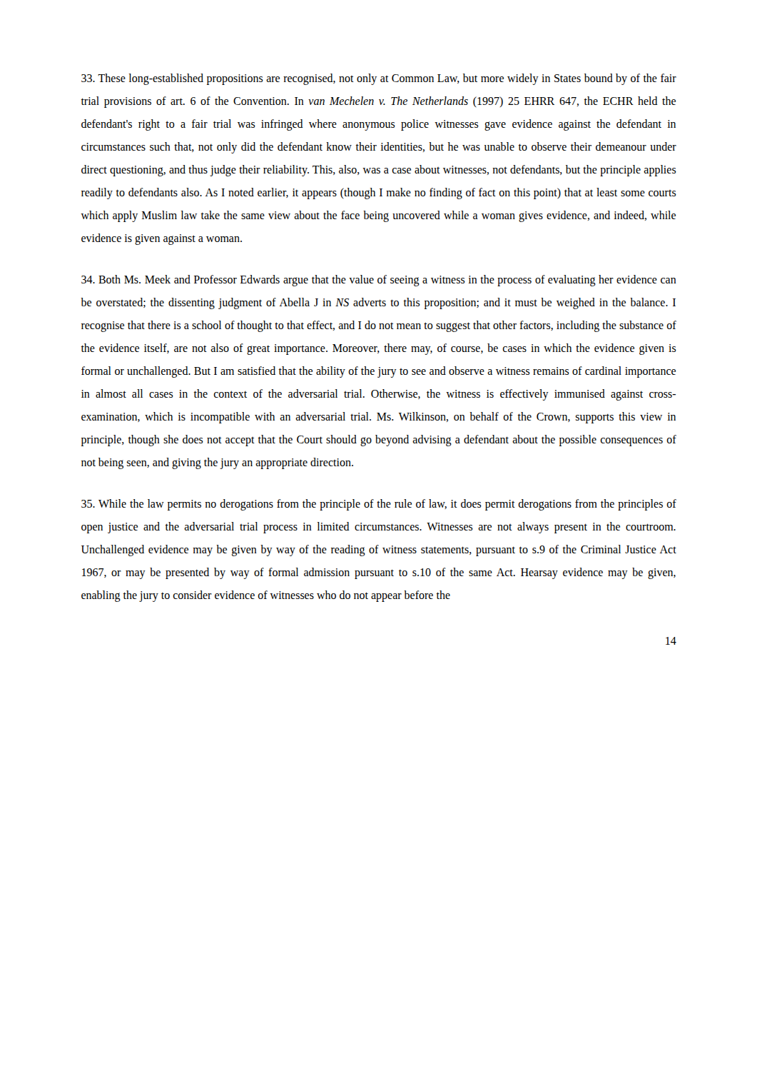33. These long-established propositions are recognised, not only at Common Law, but more widely in States bound by of the fair trial provisions of art. 6 of the Convention. In van Mechelen v. The Netherlands (1997) 25 EHRR 647, the ECHR held the defendant's right to a fair trial was infringed where anonymous police witnesses gave evidence against the defendant in circumstances such that, not only did the defendant know their identities, but he was unable to observe their demeanour under direct questioning, and thus judge their reliability. This, also, was a case about witnesses, not defendants, but the principle applies readily to defendants also. As I noted earlier, it appears (though I make no finding of fact on this point) that at least some courts which apply Muslim law take the same view about the face being uncovered while a woman gives evidence, and indeed, while evidence is given against a woman.
34. Both Ms. Meek and Professor Edwards argue that the value of seeing a witness in the process of evaluating her evidence can be overstated; the dissenting judgment of Abella J in NS adverts to this proposition; and it must be weighed in the balance. I recognise that there is a school of thought to that effect, and I do not mean to suggest that other factors, including the substance of the evidence itself, are not also of great importance. Moreover, there may, of course, be cases in which the evidence given is formal or unchallenged. But I am satisfied that the ability of the jury to see and observe a witness remains of cardinal importance in almost all cases in the context of the adversarial trial. Otherwise, the witness is effectively immunised against cross-examination, which is incompatible with an adversarial trial. Ms. Wilkinson, on behalf of the Crown, supports this view in principle, though she does not accept that the Court should go beyond advising a defendant about the possible consequences of not being seen, and giving the jury an appropriate direction.
35. While the law permits no derogations from the principle of the rule of law, it does permit derogations from the principles of open justice and the adversarial trial process in limited circumstances. Witnesses are not always present in the courtroom. Unchallenged evidence may be given by way of the reading of witness statements, pursuant to s.9 of the Criminal Justice Act 1967, or may be presented by way of formal admission pursuant to s.10 of the same Act. Hearsay evidence may be given, enabling the jury to consider evidence of witnesses who do not appear before the
14